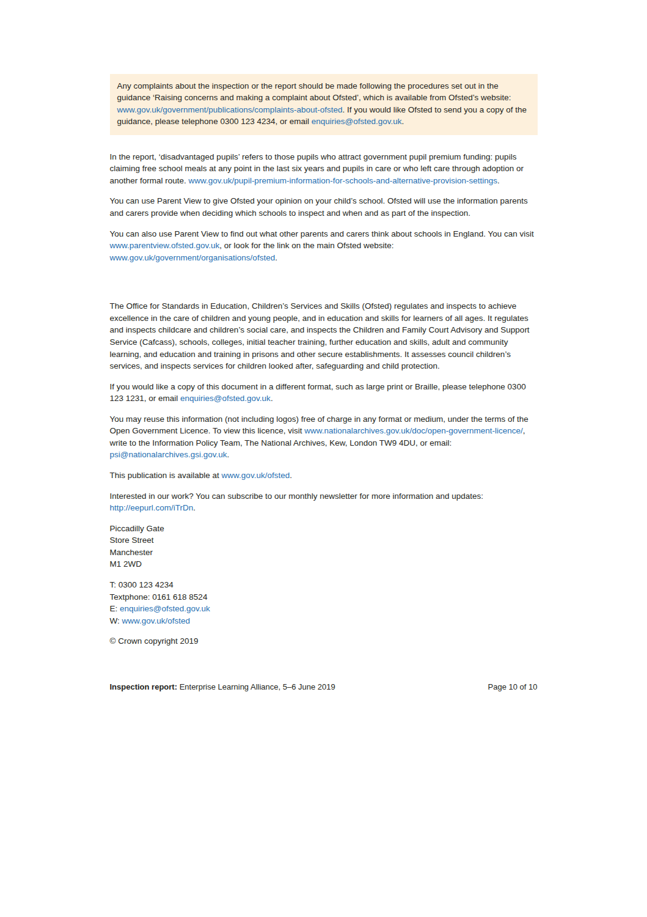Ofstedxx
Any complaints about the inspection or the report should be made following the procedures set out in the guidance ‘Raising concerns and making a complaint about Ofsted’, which is available from Ofsted’s website: www.gov.uk/government/publications/complaints-about-ofsted. If you would like Ofsted to send you a copy of the guidance, please telephone 0300 123 4234, or email enquiries@ofsted.gov.uk.
In the report, ‘disadvantaged pupils’ refers to those pupils who attract government pupil premium funding: pupils claiming free school meals at any point in the last six years and pupils in care or who left care through adoption or another formal route. www.gov.uk/pupil-premium-information-for-schools-and-alternative-provision-settings.
You can use Parent View to give Ofsted your opinion on your child’s school. Ofsted will use the information parents and carers provide when deciding which schools to inspect and when and as part of the inspection.
You can also use Parent View to find out what other parents and carers think about schools in England. You can visit www.parentview.ofsted.gov.uk, or look for the link on the main Ofsted website: www.gov.uk/government/organisations/ofsted.
The Office for Standards in Education, Children’s Services and Skills (Ofsted) regulates and inspects to achieve excellence in the care of children and young people, and in education and skills for learners of all ages. It regulates and inspects childcare and children’s social care, and inspects the Children and Family Court Advisory and Support Service (Cafcass), schools, colleges, initial teacher training, further education and skills, adult and community learning, and education and training in prisons and other secure establishments. It assesses council children’s services, and inspects services for children looked after, safeguarding and child protection.
If you would like a copy of this document in a different format, such as large print or Braille, please telephone 0300 123 1231, or email enquiries@ofsted.gov.uk.
You may reuse this information (not including logos) free of charge in any format or medium, under the terms of the Open Government Licence. To view this licence, visit www.nationalarchives.gov.uk/doc/open-government-licence/, write to the Information Policy Team, The National Archives, Kew, London TW9 4DU, or email: psi@nationalarchives.gsi.gov.uk.
This publication is available at www.gov.uk/ofsted.
Interested in our work? You can subscribe to our monthly newsletter for more information and updates: http://eepurl.com/iTrDn.
Piccadilly Gate
Store Street
Manchester
M1 2WD
T: 0300 123 4234
Textphone: 0161 618 8524
E: enquiries@ofsted.gov.uk
W: www.gov.uk/ofsted
© Crown copyright 2019
Inspection report: Enterprise Learning Alliance, 5–6 June 2019
Page 10 of 10